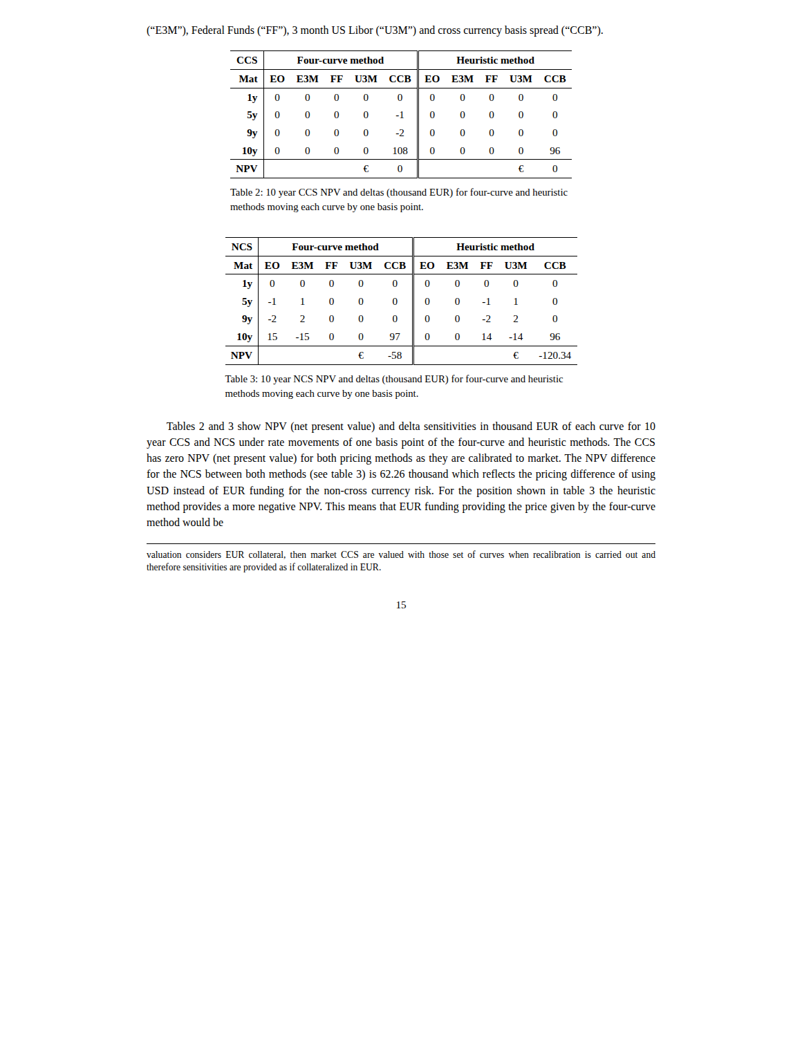(“E3M”), Federal Funds (“FF”), 3 month US Libor (“U3M”) and cross currency basis spread (“CCB”).
Table 2: 10 year CCS NPV and deltas (thousand EUR) for four-curve and heuristic methods moving each curve by one basis point.
| CCS | Four-curve method | Heuristic method |
| --- | --- | --- |
| Mat | EO | E3M | FF | U3M | CCB | EO | E3M | FF | U3M | CCB |
| 1y | 0 | 0 | 0 | 0 | 0 | 0 | 0 | 0 | 0 | 0 |
| 5y | 0 | 0 | 0 | 0 | -1 | 0 | 0 | 0 | 0 | 0 |
| 9y | 0 | 0 | 0 | 0 | -2 | 0 | 0 | 0 | 0 | 0 |
| 10y | 0 | 0 | 0 | 0 | 108 | 0 | 0 | 0 | 0 | 96 |
| NPV | | | | € | 0 | | | | € | 0 |
Table 3: 10 year NCS NPV and deltas (thousand EUR) for four-curve and heuristic methods moving each curve by one basis point.
| NCS | Four-curve method | Heuristic method |
| --- | --- | --- |
| Mat | EO | E3M | FF | U3M | CCB | EO | E3M | FF | U3M | CCB |
| 1y | 0 | 0 | 0 | 0 | 0 | 0 | 0 | 0 | 0 | 0 |
| 5y | -1 | 1 | 0 | 0 | 0 | 0 | 0 | -1 | 1 | 0 |
| 9y | -2 | 2 | 0 | 0 | 0 | 0 | 0 | -2 | 2 | 0 |
| 10y | 15 | -15 | 0 | 0 | 97 | 0 | 0 | 14 | -14 | 96 |
| NPV | | | | € | -58 | | | | € | -120.34 |
Tables 2 and 3 show NPV (net present value) and delta sensitivities in thousand EUR of each curve for 10 year CCS and NCS under rate movements of one basis point of the four-curve and heuristic methods. The CCS has zero NPV (net present value) for both pricing methods as they are calibrated to market. The NPV difference for the NCS between both methods (see table 3) is 62.26 thousand which reflects the pricing difference of using USD instead of EUR funding for the non-cross currency risk. For the position shown in table 3 the heuristic method provides a more negative NPV. This means that EUR funding providing the price given by the four-curve method would be
valuation considers EUR collateral, then market CCS are valued with those set of curves when recalibration is carried out and therefore sensitivities are provided as if collateralized in EUR.
15